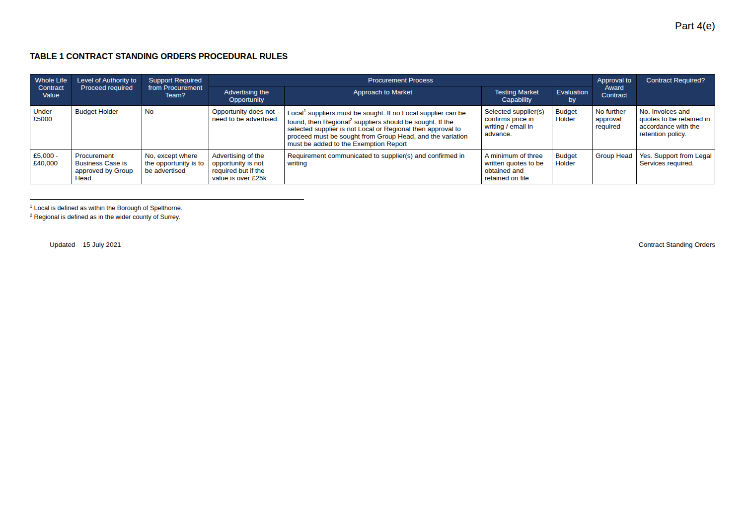Part 4(e)
TABLE 1 CONTRACT STANDING ORDERS PROCEDURAL RULES
| Whole Life Contract Value | Level of Authority to Proceed required | Support Required from Procurement Team? | Procurement Process | Approval to Award Contract | Contract Required? |
| --- | --- | --- | --- | --- | --- |
| Advertising the Opportunity | Approach to Market | Testing Market Capability | Evaluation by |
| Under £5000 | Budget Holder | No | Opportunity does not need to be advertised. | Local 1 suppliers must be sought. If no Local supplier can be found, then Regional 2 suppliers should be sought. If the selected supplier is not Local or Regional then approval to proceed must be sought from Group Head, and the variation must be added to the Exemption Report | Selected supplier(s) confirms price in writing / email in advance. | Budget Holder | No further approval required | No. Invoices and quotes to be retained in accordance with the retention policy. |
| £5,000 - £40,000 | Procurement Business Case is approved by Group Head | No, except where the opportunity is to be advertised | Advertising of the opportunity is not required but if the value is over £25k | Requirement communicated to supplier(s) and confirmed in writing | A minimum of three written quotes to be obtained and retained on file | Budget Holder | Group Head | Yes. Support from Legal Services required. |
1 Local is defined as within the Borough of Spelthorne.
2 Regional is defined as in the wider county of Surrey.
Updated 15 July 2021
Contract Standing Orders